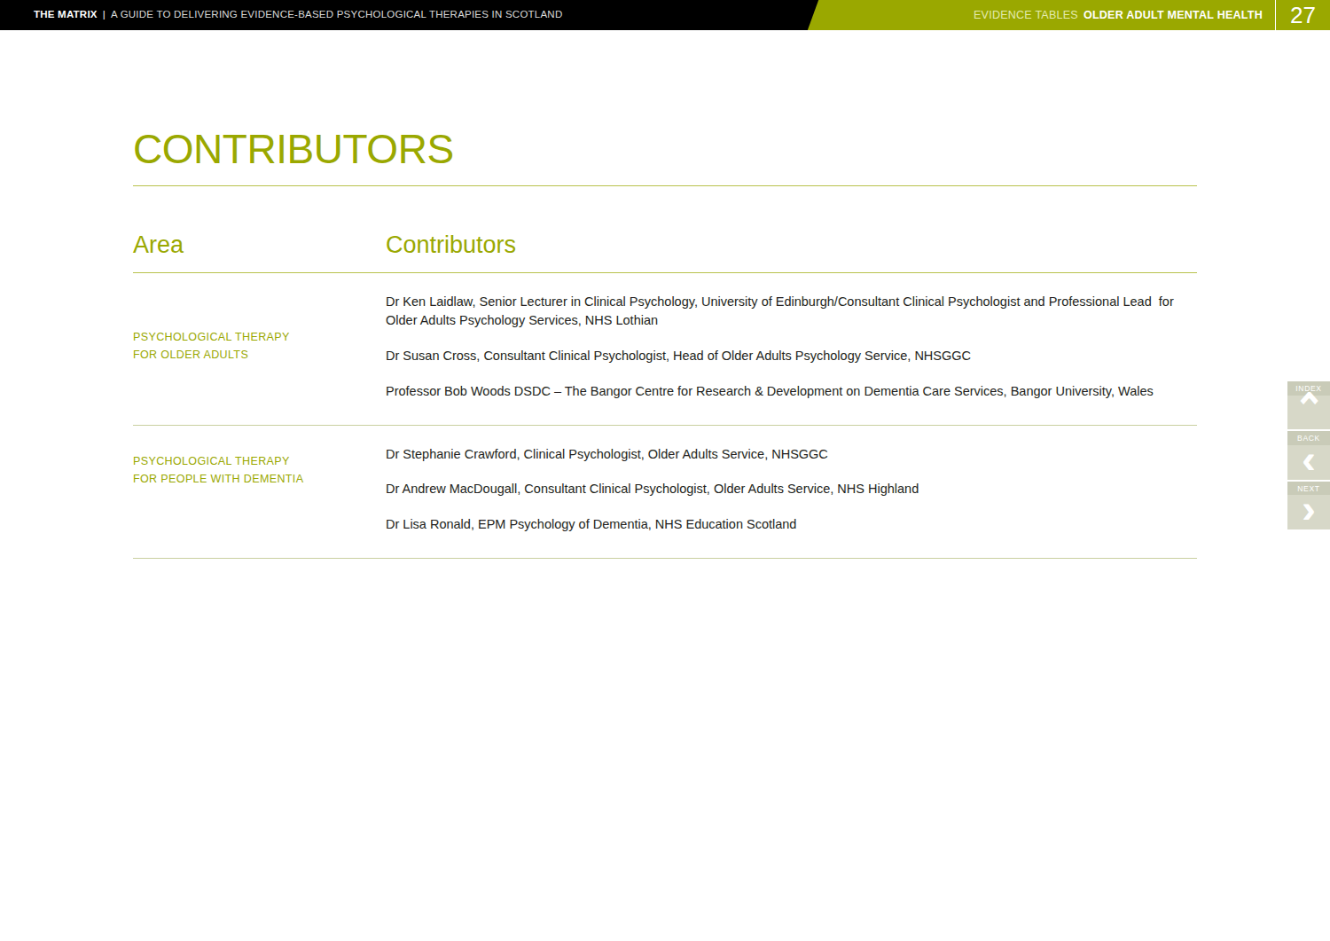THE MATRIX|A GUIDE TO DELIVERING EVIDENCE-BASED PSYCHOLOGICAL THERAPIES IN SCOTLAND
EVIDENCE TABLES OLDER ADULT MENTAL HEALTH
27
CONTRIBUTORS
| Area | Contributors |
| --- | --- |
| PSYCHOLOGICAL THERAPY FOR OLDER ADULTS | Dr Ken Laidlaw, Senior Lecturer in Clinical Psychology, University of Edinburgh/Consultant Clinical Psychologist and Professional Lead for Older Adults Psychology Services, NHS Lothian Dr Susan Cross, Consultant Clinical Psychologist, Head of Older Adults Psychology Service, NHSGGC Professor Bob Woods DSDC – The Bangor Centre for Research & Development on Dementia Care Services, Bangor University, Wales |
| PSYCHOLOGICAL THERAPY FOR PEOPLE WITH DEMENTIA | Dr Stephanie Crawford, Clinical Psychologist, Older Adults Service, NHSGGC Dr Andrew MacDougall, Consultant Clinical Psychologist, Older Adults Service, NHS Highland Dr Lisa Ronald, EPM Psychology of Dementia, NHS Education Scotland |
INDEX
BACK
NEXT